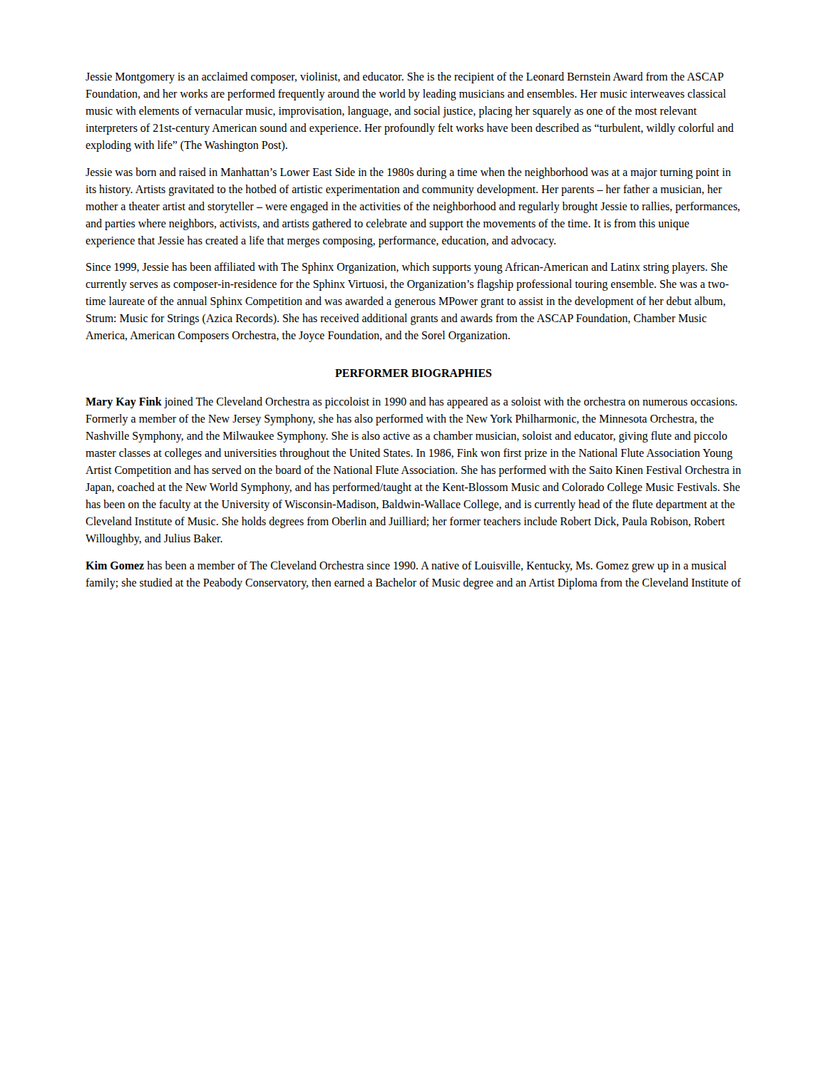Jessie Montgomery is an acclaimed composer, violinist, and educator. She is the recipient of the Leonard Bernstein Award from the ASCAP Foundation, and her works are performed frequently around the world by leading musicians and ensembles. Her music interweaves classical music with elements of vernacular music, improvisation, language, and social justice, placing her squarely as one of the most relevant interpreters of 21st-century American sound and experience. Her profoundly felt works have been described as “turbulent, wildly colorful and exploding with life” (The Washington Post).
Jessie was born and raised in Manhattan’s Lower East Side in the 1980s during a time when the neighborhood was at a major turning point in its history. Artists gravitated to the hotbed of artistic experimentation and community development. Her parents – her father a musician, her mother a theater artist and storyteller – were engaged in the activities of the neighborhood and regularly brought Jessie to rallies, performances, and parties where neighbors, activists, and artists gathered to celebrate and support the movements of the time. It is from this unique experience that Jessie has created a life that merges composing, performance, education, and advocacy.
Since 1999, Jessie has been affiliated with The Sphinx Organization, which supports young African-American and Latinx string players. She currently serves as composer-in-residence for the Sphinx Virtuosi, the Organization’s flagship professional touring ensemble. She was a two-time laureate of the annual Sphinx Competition and was awarded a generous MPower grant to assist in the development of her debut album, Strum: Music for Strings (Azica Records). She has received additional grants and awards from the ASCAP Foundation, Chamber Music America, American Composers Orchestra, the Joyce Foundation, and the Sorel Organization.
PERFORMER BIOGRAPHIES
Mary Kay Fink joined The Cleveland Orchestra as piccoloist in 1990 and has appeared as a soloist with the orchestra on numerous occasions. Formerly a member of the New Jersey Symphony, she has also performed with the New York Philharmonic, the Minnesota Orchestra, the Nashville Symphony, and the Milwaukee Symphony. She is also active as a chamber musician, soloist and educator, giving flute and piccolo master classes at colleges and universities throughout the United States. In 1986, Fink won first prize in the National Flute Association Young Artist Competition and has served on the board of the National Flute Association. She has performed with the Saito Kinen Festival Orchestra in Japan, coached at the New World Symphony, and has performed/taught at the Kent-Blossom Music and Colorado College Music Festivals. She has been on the faculty at the University of Wisconsin-Madison, Baldwin-Wallace College, and is currently head of the flute department at the Cleveland Institute of Music. She holds degrees from Oberlin and Juilliard; her former teachers include Robert Dick, Paula Robison, Robert Willoughby, and Julius Baker.
Kim Gomez has been a member of The Cleveland Orchestra since 1990. A native of Louisville, Kentucky, Ms. Gomez grew up in a musical family; she studied at the Peabody Conservatory, then earned a Bachelor of Music degree and an Artist Diploma from the Cleveland Institute of